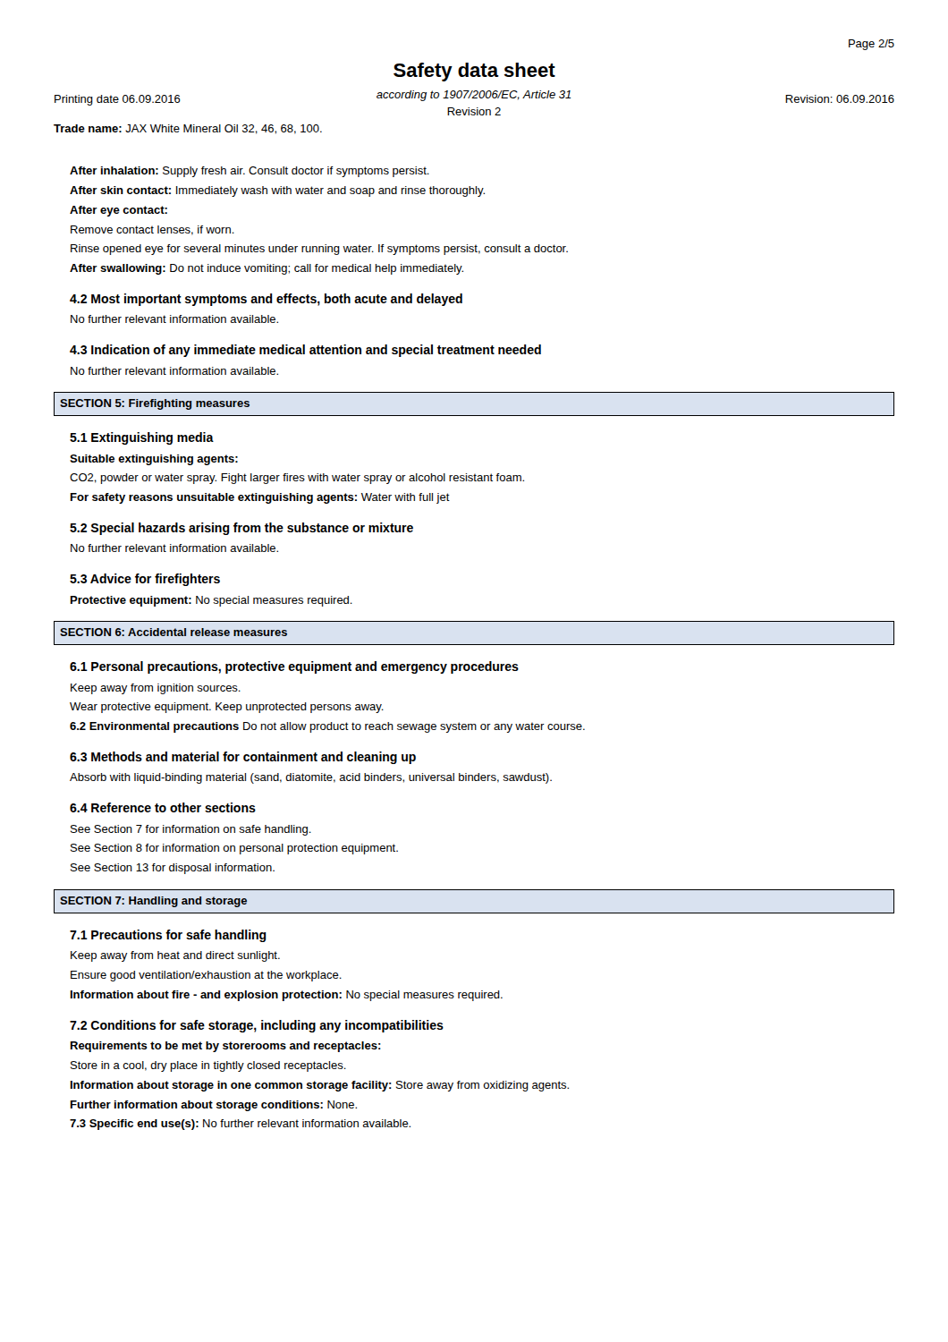Page 2/5
Safety data sheet
according to 1907/2006/EC, Article 31
Revision 2
Printing date 06.09.2016
Revision: 06.09.2016
Trade name: JAX White Mineral Oil 32, 46, 68, 100.
After inhalation: Supply fresh air. Consult doctor if symptoms persist.
After skin contact: Immediately wash with water and soap and rinse thoroughly.
After eye contact:
Remove contact lenses, if worn.
Rinse opened eye for several minutes under running water. If symptoms persist, consult a doctor.
After swallowing: Do not induce vomiting; call for medical help immediately.
4.2 Most important symptoms and effects, both acute and delayed
No further relevant information available.
4.3 Indication of any immediate medical attention and special treatment needed
No further relevant information available.
SECTION 5: Firefighting measures
5.1 Extinguishing media
Suitable extinguishing agents:
CO2, powder or water spray. Fight larger fires with water spray or alcohol resistant foam.
For safety reasons unsuitable extinguishing agents: Water with full jet
5.2 Special hazards arising from the substance or mixture
No further relevant information available.
5.3 Advice for firefighters
Protective equipment: No special measures required.
SECTION 6: Accidental release measures
6.1 Personal precautions, protective equipment and emergency procedures
Keep away from ignition sources.
Wear protective equipment. Keep unprotected persons away.
6.2 Environmental precautions Do not allow product to reach sewage system or any water course.
6.3 Methods and material for containment and cleaning up
Absorb with liquid-binding material (sand, diatomite, acid binders, universal binders, sawdust).
6.4 Reference to other sections
See Section 7 for information on safe handling.
See Section 8 for information on personal protection equipment.
See Section 13 for disposal information.
SECTION 7: Handling and storage
7.1 Precautions for safe handling
Keep away from heat and direct sunlight.
Ensure good ventilation/exhaustion at the workplace.
Information about fire - and explosion protection: No special measures required.
7.2 Conditions for safe storage, including any incompatibilities
Requirements to be met by storerooms and receptacles:
Store in a cool, dry place in tightly closed receptacles.
Information about storage in one common storage facility: Store away from oxidizing agents.
Further information about storage conditions: None.
7.3 Specific end use(s): No further relevant information available.